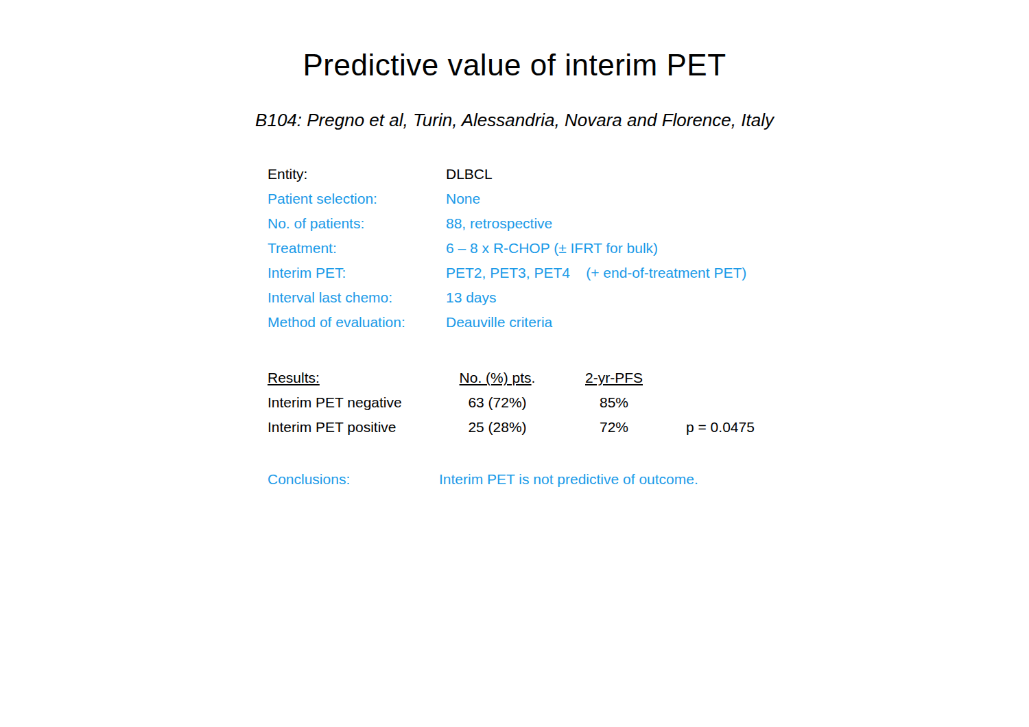Predictive value of interim PET
B104: Pregno et al, Turin, Alessandria, Novara and Florence, Italy
| Entity: | DLBCL |
| Patient selection: | None |
| No. of patients: | 88, retrospective |
| Treatment: | 6 – 8 x R-CHOP (± IFRT for bulk) |
| Interim PET: | PET2, PET3, PET4 (+ end-of-treatment PET) |
| Interval last chemo: | 13 days |
| Method of evaluation: | Deauville criteria |
| Results: | No. (%) pts . | 2-yr-PFS | |
| Interim PET negative | 63 (72%) | 85% | |
| Interim PET positive | 25 (28%) | 72% | p = 0.0475 |
| Conclusions: | Interim PET is not predictive of outcome. |